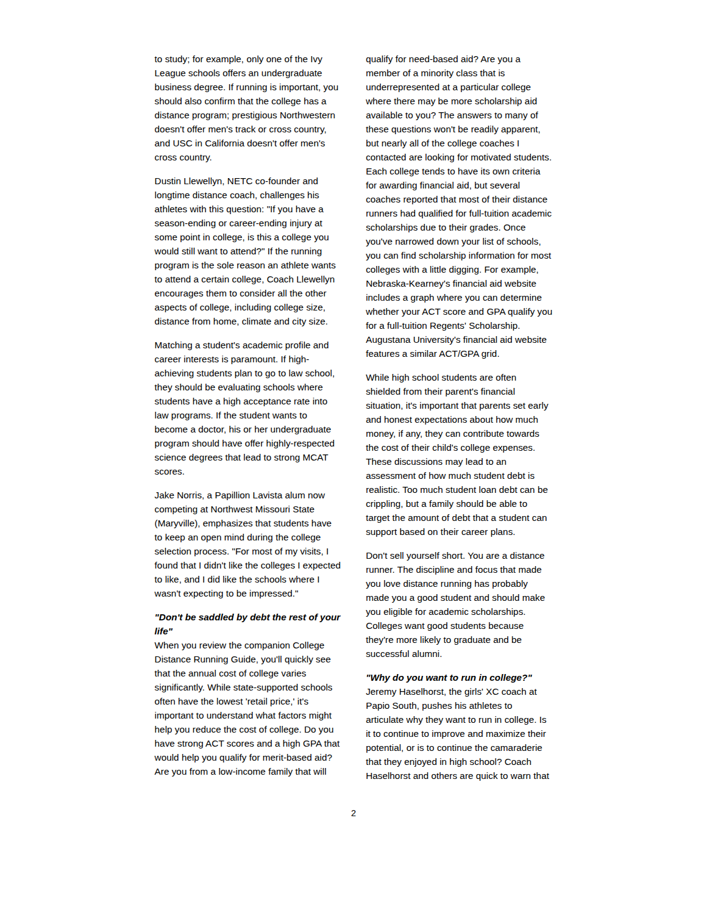to study; for example, only one of the Ivy League schools offers an undergraduate business degree. If running is important, you should also confirm that the college has a distance program; prestigious Northwestern doesn't offer men's track or cross country, and USC in California doesn't offer men's cross country.
Dustin Llewellyn, NETC co-founder and longtime distance coach, challenges his athletes with this question: "If you have a season-ending or career-ending injury at some point in college, is this a college you would still want to attend?" If the running program is the sole reason an athlete wants to attend a certain college, Coach Llewellyn encourages them to consider all the other aspects of college, including college size, distance from home, climate and city size.
Matching a student's academic profile and career interests is paramount. If high-achieving students plan to go to law school, they should be evaluating schools where students have a high acceptance rate into law programs. If the student wants to become a doctor, his or her undergraduate program should have offer highly-respected science degrees that lead to strong MCAT scores.
Jake Norris, a Papillion Lavista alum now competing at Northwest Missouri State (Maryville), emphasizes that students have to keep an open mind during the college selection process. "For most of my visits, I found that I didn't like the colleges I expected to like, and I did like the schools where I wasn't expecting to be impressed."
"Don't be saddled by debt the rest of your life"
When you review the companion College Distance Running Guide, you'll quickly see that the annual cost of college varies significantly. While state-supported schools often have the lowest 'retail price,' it's important to understand what factors might help you reduce the cost of college. Do you have strong ACT scores and a high GPA that would help you qualify for merit-based aid? Are you from a low-income family that will qualify for need-based aid? Are you a member of a minority class that is underrepresented at a particular college where there may be more scholarship aid available to you? The answers to many of these questions won't be readily apparent, but nearly all of the college coaches I contacted are looking for motivated students. Each college tends to have its own criteria for awarding financial aid, but several coaches reported that most of their distance runners had qualified for full-tuition academic scholarships due to their grades. Once you've narrowed down your list of schools, you can find scholarship information for most colleges with a little digging. For example, Nebraska-Kearney's financial aid website includes a graph where you can determine whether your ACT score and GPA qualify you for a full-tuition Regents' Scholarship. Augustana University's financial aid website features a similar ACT/GPA grid.
While high school students are often shielded from their parent's financial situation, it's important that parents set early and honest expectations about how much money, if any, they can contribute towards the cost of their child's college expenses. These discussions may lead to an assessment of how much student debt is realistic. Too much student loan debt can be crippling, but a family should be able to target the amount of debt that a student can support based on their career plans.
Don't sell yourself short. You are a distance runner. The discipline and focus that made you love distance running has probably made you a good student and should make you eligible for academic scholarships. Colleges want good students because they're more likely to graduate and be successful alumni.
"Why do you want to run in college?"
Jeremy Haselhorst, the girls' XC coach at Papio South, pushes his athletes to articulate why they want to run in college. Is it to continue to improve and maximize their potential, or is to continue the camaraderie that they enjoyed in high school? Coach Haselhorst and others are quick to warn that
2